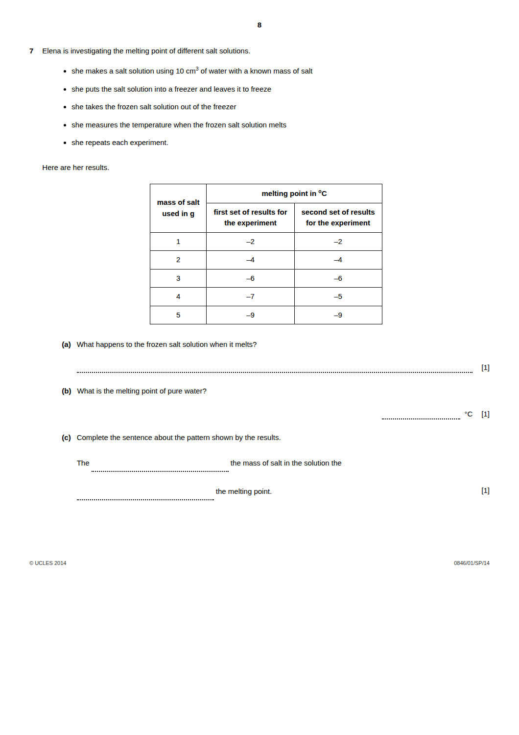8
7
Elena is investigating the melting point of different salt solutions.
she makes a salt solution using 10 cm3 of water with a known mass of salt
she puts the salt solution into a freezer and leaves it to freeze
she takes the frozen salt solution out of the freezer
she measures the temperature when the frozen salt solution melts
she repeats each experiment.
Here are her results.
| mass of salt used in g | melting point in o C |
| --- | --- |
| first set of results for the experiment | second set of results for the experiment |
| 1 | –2 | –2 |
| 2 | –4 | –4 |
| 3 | –6 | –6 |
| 4 | –7 | –5 |
| 5 | –9 | –9 |
(a)
What happens to the frozen salt solution when it melts?
[1]
(b)
What is the melting point of pure water?
°C [1]
(c)
Complete the sentence about the pattern shown by the results.
The the mass of salt in the solution the
[1] the melting point.
© UCLES 2014 0846/01/SP/14